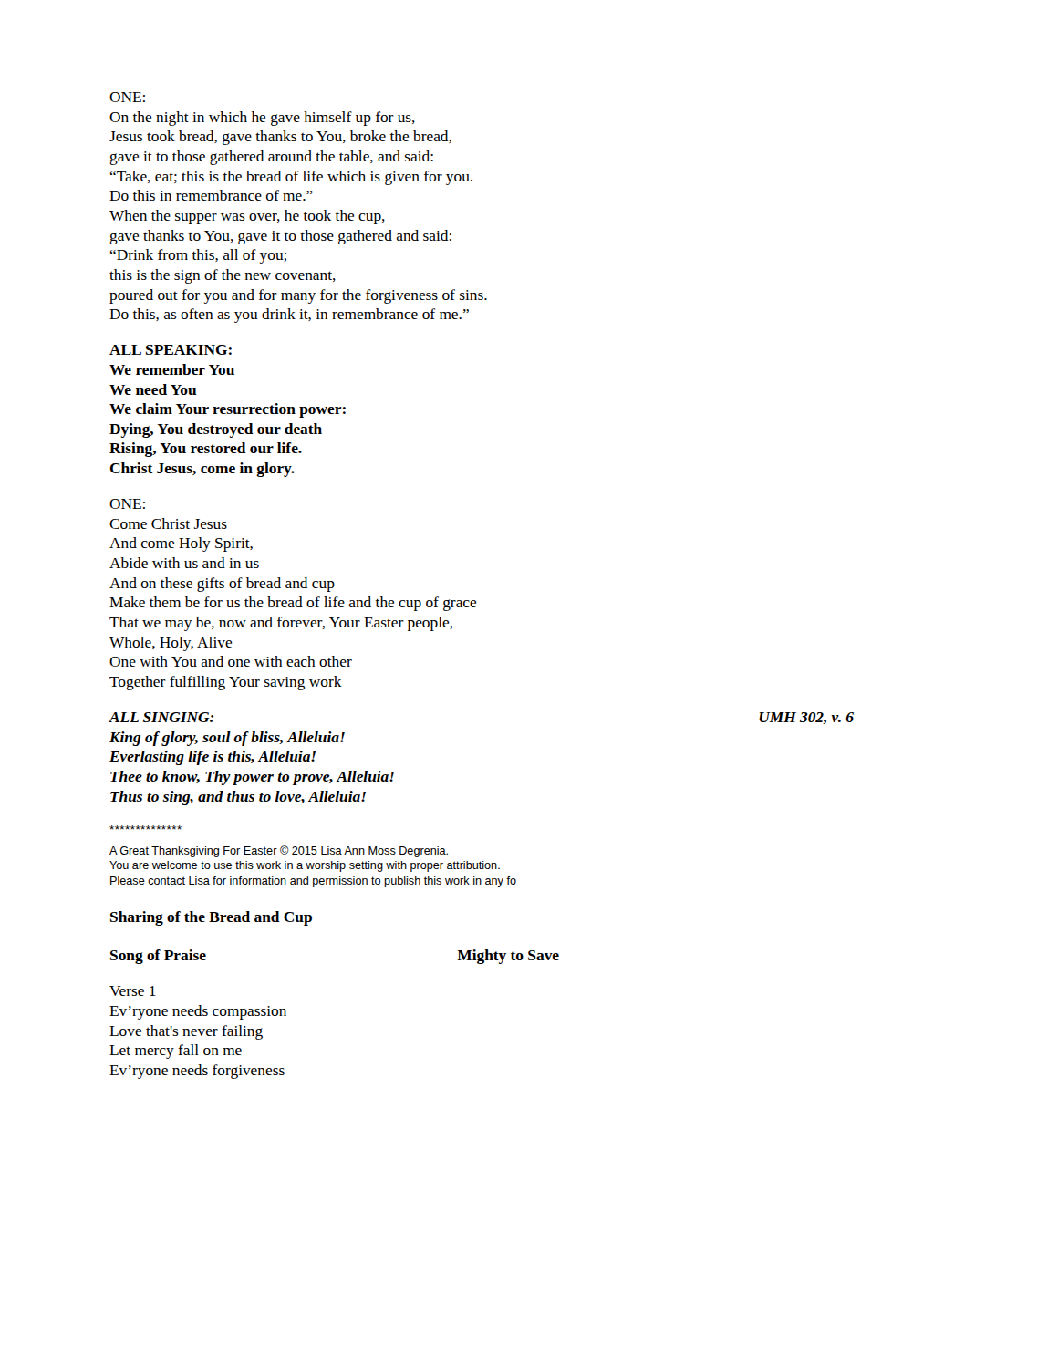ONE:
On the night in which he gave himself up for us,
Jesus took bread, gave thanks to You, broke the bread,
gave it to those gathered around the table, and said:
“Take, eat; this is the bread of life which is given for you.
Do this in remembrance of me.”
When the supper was over, he took the cup,
gave thanks to You, gave it to those gathered and said:
“Drink from this, all of you;
this is the sign of the new covenant,
poured out for you and for many for the forgiveness of sins.
Do this, as often as you drink it, in remembrance of me.”
ALL SPEAKING:
We remember You
We need You
We claim Your resurrection power:
Dying, You destroyed our death
Rising, You restored our life.
Christ Jesus, come in glory.
ONE:
Come Christ Jesus
And come Holy Spirit,
Abide with us and in us
And on these gifts of bread and cup
Make them be for us the bread of life and the cup of grace
That we may be, now and forever, Your Easter people,
Whole, Holy, Alive
One with You and one with each other
Together fulfilling Your saving work
ALL SINGING: UMH 302, v. 6
King of glory, soul of bliss, Alleluia!
Everlasting life is this, Alleluia!
Thee to know, Thy power to prove, Alleluia!
Thus to sing, and thus to love, Alleluia!
**************
A Great Thanksgiving For Easter © 2015 Lisa Ann Moss Degrenia.
You are welcome to use this work in a worship setting with proper attribution.
Please contact Lisa for information and permission to publish this work in any fo
Sharing of the Bread and Cup
Song of Praise Mighty to Save
Verse 1
Ev’ryone needs compassion
Love that's never failing
Let mercy fall on me
Ev’ryone needs forgiveness